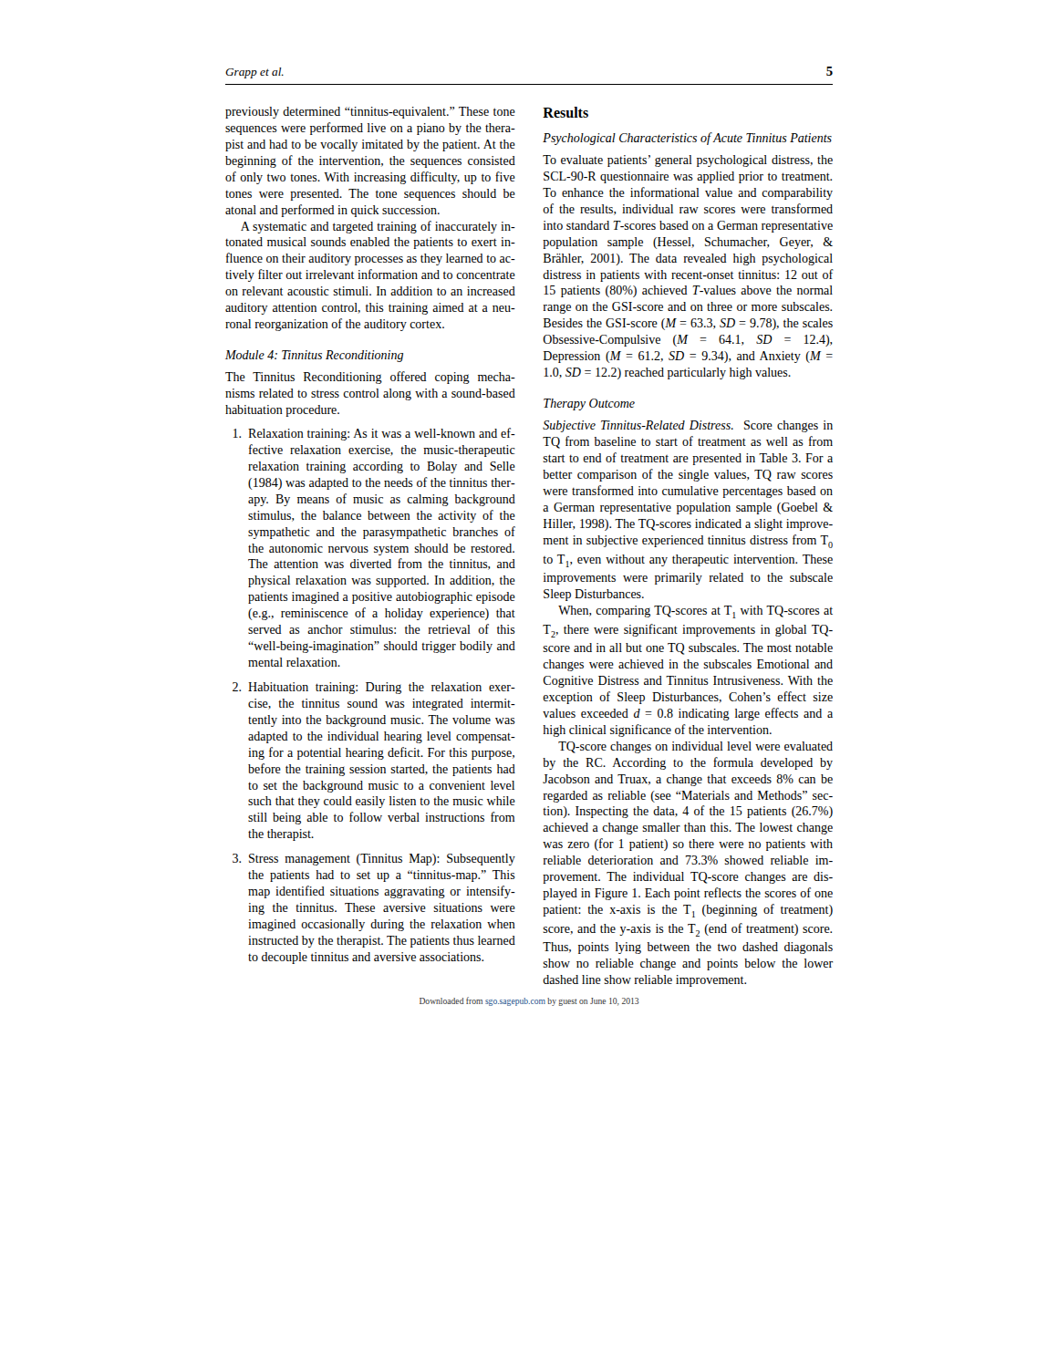Grapp et al. 5
previously determined “tinnitus-equivalent.” These tone sequences were performed live on a piano by the therapist and had to be vocally imitated by the patient. At the beginning of the intervention, the sequences consisted of only two tones. With increasing difficulty, up to five tones were presented. The tone sequences should be atonal and performed in quick succession.
A systematic and targeted training of inaccurately intonated musical sounds enabled the patients to exert influence on their auditory processes as they learned to actively filter out irrelevant information and to concentrate on relevant acoustic stimuli. In addition to an increased auditory attention control, this training aimed at a neuronal reorganization of the auditory cortex.
Module 4: Tinnitus Reconditioning
The Tinnitus Reconditioning offered coping mechanisms related to stress control along with a sound-based habituation procedure.
Relaxation training: As it was a well-known and effective relaxation exercise, the music-therapeutic relaxation training according to Bolay and Selle (1984) was adapted to the needs of the tinnitus therapy. By means of music as calming background stimulus, the balance between the activity of the sympathetic and the parasympathetic branches of the autonomic nervous system should be restored. The attention was diverted from the tinnitus, and physical relaxation was supported. In addition, the patients imagined a positive autobiographic episode (e.g., reminiscence of a holiday experience) that served as anchor stimulus: the retrieval of this “well-being-imagination” should trigger bodily and mental relaxation.
Habituation training: During the relaxation exercise, the tinnitus sound was integrated intermittently into the background music. The volume was adapted to the individual hearing level compensating for a potential hearing deficit. For this purpose, before the training session started, the patients had to set the background music to a convenient level such that they could easily listen to the music while still being able to follow verbal instructions from the therapist.
Stress management (Tinnitus Map): Subsequently the patients had to set up a “tinnitus-map.” This map identified situations aggravating or intensifying the tinnitus. These aversive situations were imagined occasionally during the relaxation when instructed by the therapist. The patients thus learned to decouple tinnitus and aversive associations.
Results
Psychological Characteristics of Acute Tinnitus Patients
To evaluate patients’ general psychological distress, the SCL-90-R questionnaire was applied prior to treatment. To enhance the informational value and comparability of the results, individual raw scores were transformed into standard T-scores based on a German representative population sample (Hessel, Schumacher, Geyer, & Brähler, 2001). The data revealed high psychological distress in patients with recent-onset tinnitus: 12 out of 15 patients (80%) achieved T-values above the normal range on the GSI-score and on three or more subscales. Besides the GSI-score (M = 63.3, SD = 9.78), the scales Obsessive-Compulsive (M = 64.1, SD = 12.4), Depression (M = 61.2, SD = 9.34), and Anxiety (M = 1.0, SD = 12.2) reached particularly high values.
Therapy Outcome
Subjective Tinnitus-Related Distress. Score changes in TQ from baseline to start of treatment as well as from start to end of treatment are presented in Table 3. For a better comparison of the single values, TQ raw scores were transformed into cumulative percentages based on a German representative population sample (Goebel & Hiller, 1998). The TQ-scores indicated a slight improvement in subjective experienced tinnitus distress from T0 to T1, even without any therapeutic intervention. These improvements were primarily related to the subscale Sleep Disturbances.
When, comparing TQ-scores at T1 with TQ-scores at T2, there were significant improvements in global TQ-score and in all but one TQ subscales. The most notable changes were achieved in the subscales Emotional and Cognitive Distress and Tinnitus Intrusiveness. With the exception of Sleep Disturbances, Cohen’s effect size values exceeded d = 0.8 indicating large effects and a high clinical significance of the intervention.
TQ-score changes on individual level were evaluated by the RC. According to the formula developed by Jacobson and Truax, a change that exceeds 8% can be regarded as reliable (see “Materials and Methods” section). Inspecting the data, 4 of the 15 patients (26.7%) achieved a change smaller than this. The lowest change was zero (for 1 patient) so there were no patients with reliable deterioration and 73.3% showed reliable improvement. The individual TQ-score changes are displayed in Figure 1. Each point reflects the scores of one patient: the x-axis is the T1 (beginning of treatment) score, and the y-axis is the T2 (end of treatment) score. Thus, points lying between the two dashed diagonals show no reliable change and points below the lower dashed line show reliable improvement.
Downloaded from sgo.sagepub.com by guest on June 10, 2013